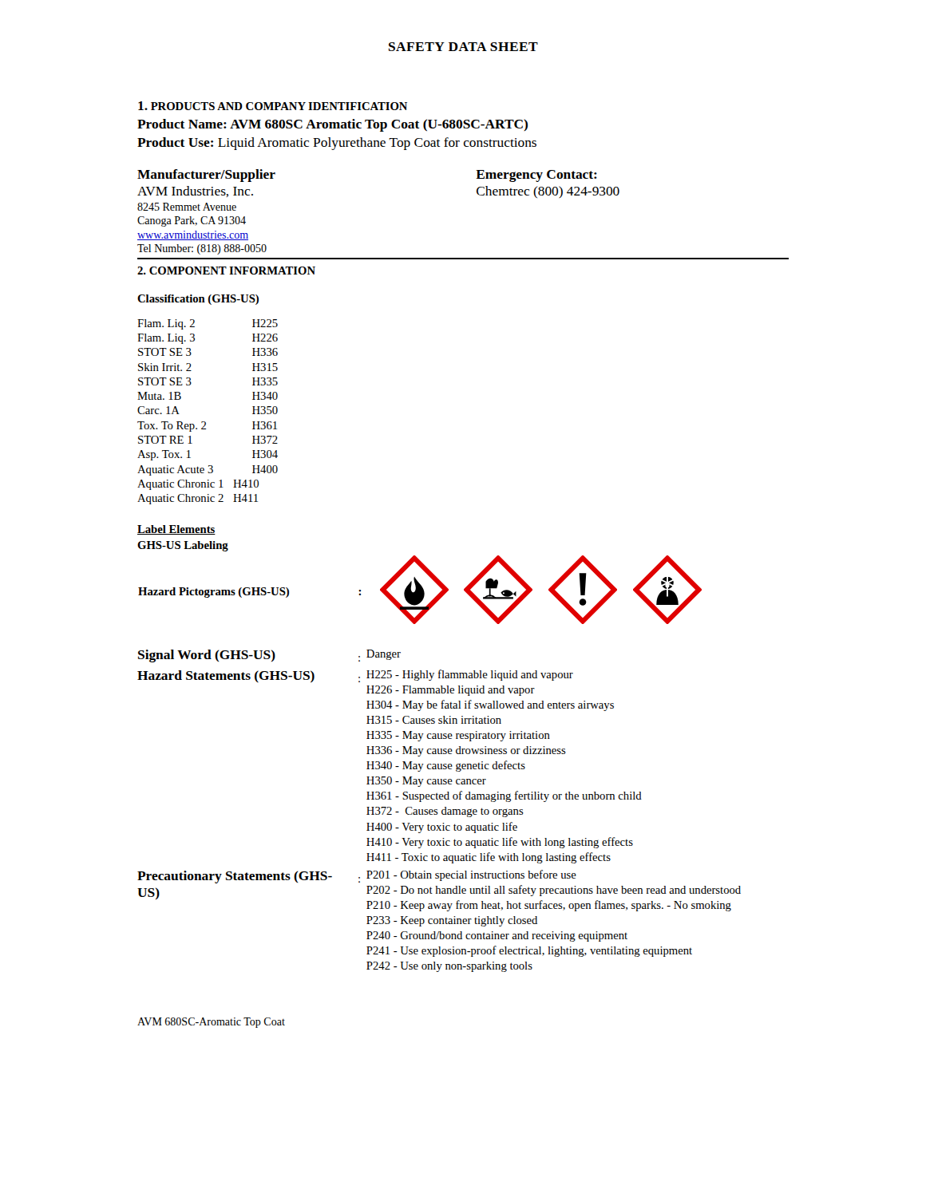SAFETY DATA SHEET
1. PRODUCTS AND COMPANY IDENTIFICATION
Product Name: AVM 680SC Aromatic Top Coat (U-680SC-ARTC)
Product Use: Liquid Aromatic Polyurethane Top Coat for constructions
| Manufacturer/Supplier AVM Industries, Inc. 8245 Remmet Avenue Canoga Park, CA 91304 www.avmindustries.com Tel Number: (818) 888-0050 | Emergency Contact: Chemtrec (800) 424-9300 |
2. COMPONENT INFORMATION
Classification (GHS-US)
| Flam. Liq. 2 | H225 |
| Flam. Liq. 3 | H226 |
| STOT SE 3 | H336 |
| Skin Irrit. 2 | H315 |
| STOT SE 3 | H335 |
| Muta. 1B | H340 |
| Carc. 1A | H350 |
| Tox. To Rep. 2 | H361 |
| STOT RE 1 | H372 |
| Asp. Tox. 1 | H304 |
| Aquatic Acute 3 | H400 |
| Aquatic Chronic 1 | H410 |
| Aquatic Chronic 2 | H411 |
Label Elements
GHS-US Labeling
| Hazard Pictograms (GHS-US) | : | |
| Signal Word (GHS-US) | : | Danger |
| Hazard Statements (GHS-US) | : | H225 - Highly flammable liquid and vapour H226 - Flammable liquid and vapor H304 - May be fatal if swallowed and enters airways H315 - Causes skin irritation H335 - May cause respiratory irritation H336 - May cause drowsiness or dizziness H340 - May cause genetic defects H350 - May cause cancer H361 - Suspected of damaging fertility or the unborn child H372 - Causes damage to organs H400 - Very toxic to aquatic life H410 - Very toxic to aquatic life with long lasting effects H411 - Toxic to aquatic life with long lasting effects |
| Precautionary Statements (GHS-US) | : | P201 - Obtain special instructions before use P202 - Do not handle until all safety precautions have been read and understood P210 - Keep away from heat, hot surfaces, open flames, sparks. - No smoking P233 - Keep container tightly closed P240 - Ground/bond container and receiving equipment P241 - Use explosion-proof electrical, lighting, ventilating equipment P242 - Use only non-sparking tools |
AVM 680SC-Aromatic Top Coat